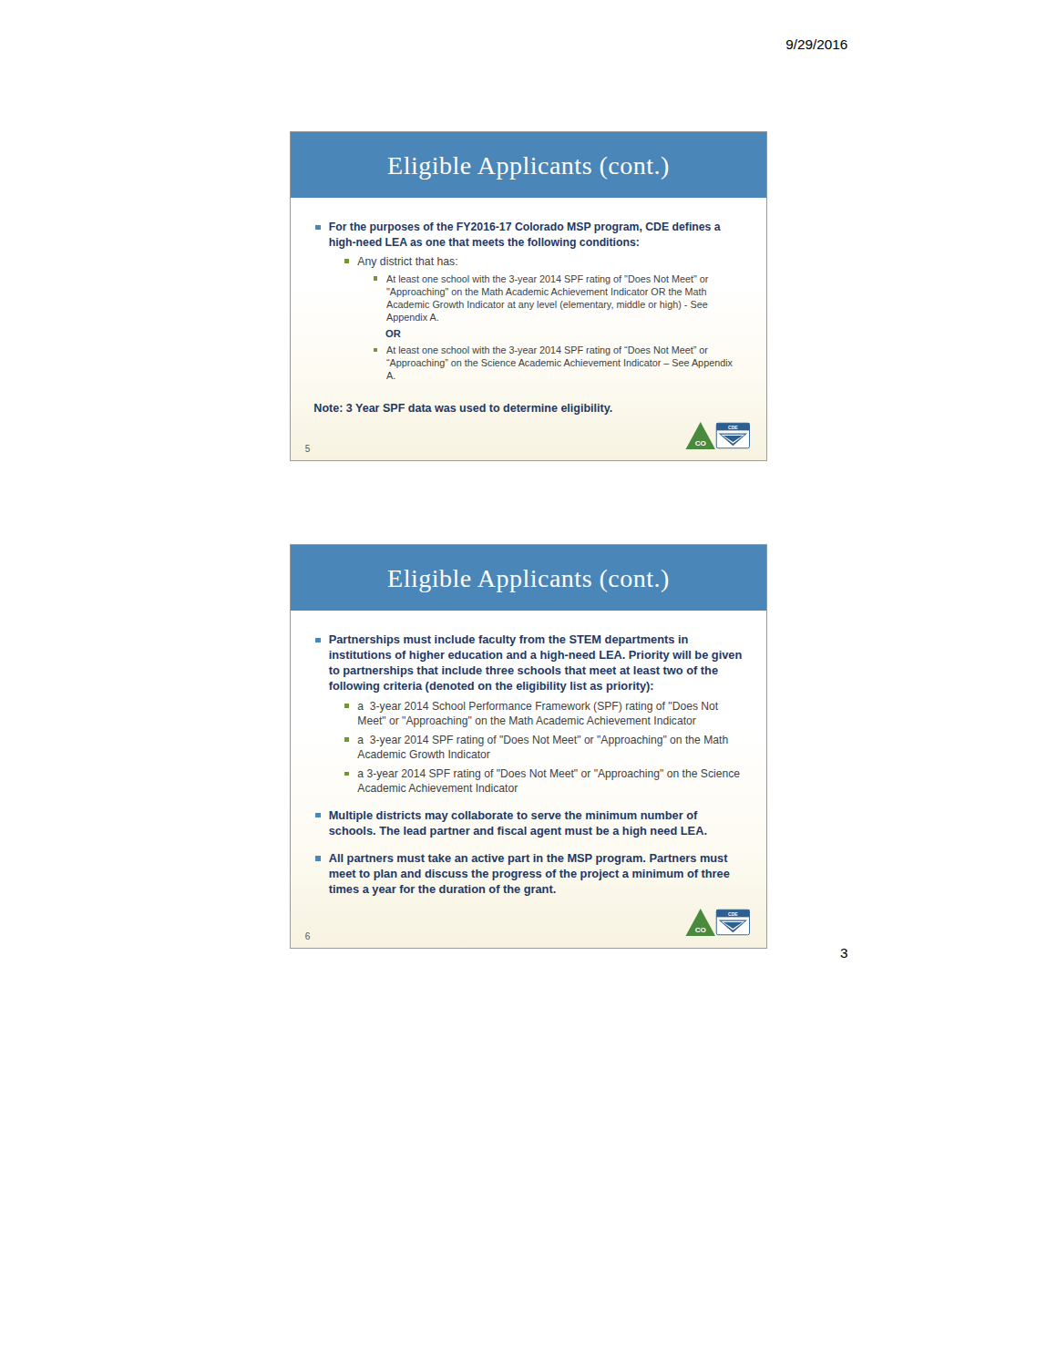9/29/2016
Eligible Applicants (cont.)
For the purposes of the FY2016-17 Colorado MSP program, CDE defines a high-need LEA as one that meets the following conditions:
Any district that has:
At least one school with the 3-year 2014 SPF rating of "Does Not Meet" or "Approaching" on the Math Academic Achievement Indicator OR the Math Academic Growth Indicator at any level (elementary, middle or high) - See Appendix A.
OR
At least one school with the 3-year 2014 SPF rating of “Does Not Meet” or “Approaching” on the Science Academic Achievement Indicator – See Appendix A.
Note: 3 Year SPF data was used to determine eligibility.
5
CO CDE
Eligible Applicants (cont.)
Partnerships must include faculty from the STEM departments in institutions of higher education and a high-need LEA. Priority will be given to partnerships that include three schools that meet at least two of the following criteria (denoted on the eligibility list as priority):
a 3-year 2014 School Performance Framework (SPF) rating of "Does Not Meet" or "Approaching" on the Math Academic Achievement Indicator
a 3-year 2014 SPF rating of "Does Not Meet" or "Approaching" on the Math Academic Growth Indicator
a 3-year 2014 SPF rating of "Does Not Meet" or "Approaching" on the Science Academic Achievement Indicator
Multiple districts may collaborate to serve the minimum number of schools. The lead partner and fiscal agent must be a high need LEA.
All partners must take an active part in the MSP program. Partners must meet to plan and discuss the progress of the project a minimum of three times a year for the duration of the grant.
6
CO CDE
3